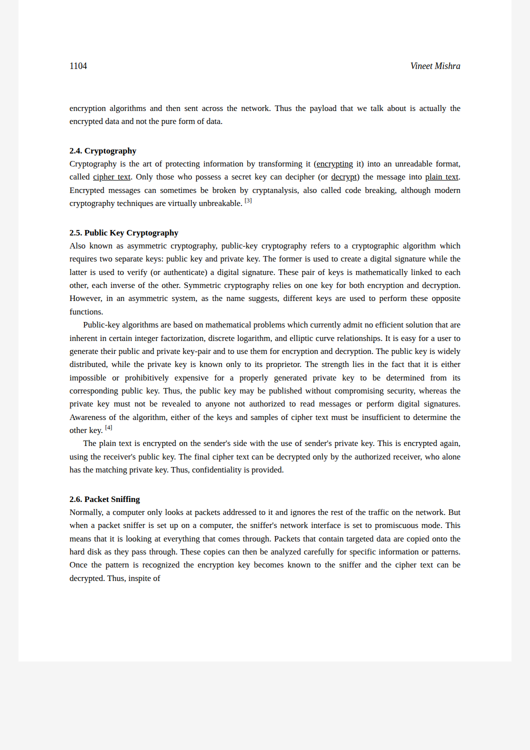1104 Vineet Mishra
encryption algorithms and then sent across the network. Thus the payload that we talk about is actually the encrypted data and not the pure form of data.
2.4. Cryptography
Cryptography is the art of protecting information by transforming it (encrypting it) into an unreadable format, called cipher text. Only those who possess a secret key can decipher (or decrypt) the message into plain text. Encrypted messages can sometimes be broken by cryptanalysis, also called code breaking, although modern cryptography techniques are virtually unbreakable. [3]
2.5. Public Key Cryptography
Also known as asymmetric cryptography, public-key cryptography refers to a cryptographic algorithm which requires two separate keys: public key and private key. The former is used to create a digital signature while the latter is used to verify (or authenticate) a digital signature. These pair of keys is mathematically linked to each other, each inverse of the other. Symmetric cryptography relies on one key for both encryption and decryption. However, in an asymmetric system, as the name suggests, different keys are used to perform these opposite functions.
Public-key algorithms are based on mathematical problems which currently admit no efficient solution that are inherent in certain integer factorization, discrete logarithm, and elliptic curve relationships. It is easy for a user to generate their public and private key-pair and to use them for encryption and decryption. The public key is widely distributed, while the private key is known only to its proprietor. The strength lies in the fact that it is either impossible or prohibitively expensive for a properly generated private key to be determined from its corresponding public key. Thus, the public key may be published without compromising security, whereas the private key must not be revealed to anyone not authorized to read messages or perform digital signatures. Awareness of the algorithm, either of the keys and samples of cipher text must be insufficient to determine the other key. [4]
The plain text is encrypted on the sender's side with the use of sender's private key. This is encrypted again, using the receiver's public key. The final cipher text can be decrypted only by the authorized receiver, who alone has the matching private key. Thus, confidentiality is provided.
2.6. Packet Sniffing
Normally, a computer only looks at packets addressed to it and ignores the rest of the traffic on the network. But when a packet sniffer is set up on a computer, the sniffer's network interface is set to promiscuous mode. This means that it is looking at everything that comes through. Packets that contain targeted data are copied onto the hard disk as they pass through. These copies can then be analyzed carefully for specific information or patterns. Once the pattern is recognized the encryption key becomes known to the sniffer and the cipher text can be decrypted. Thus, inspite of